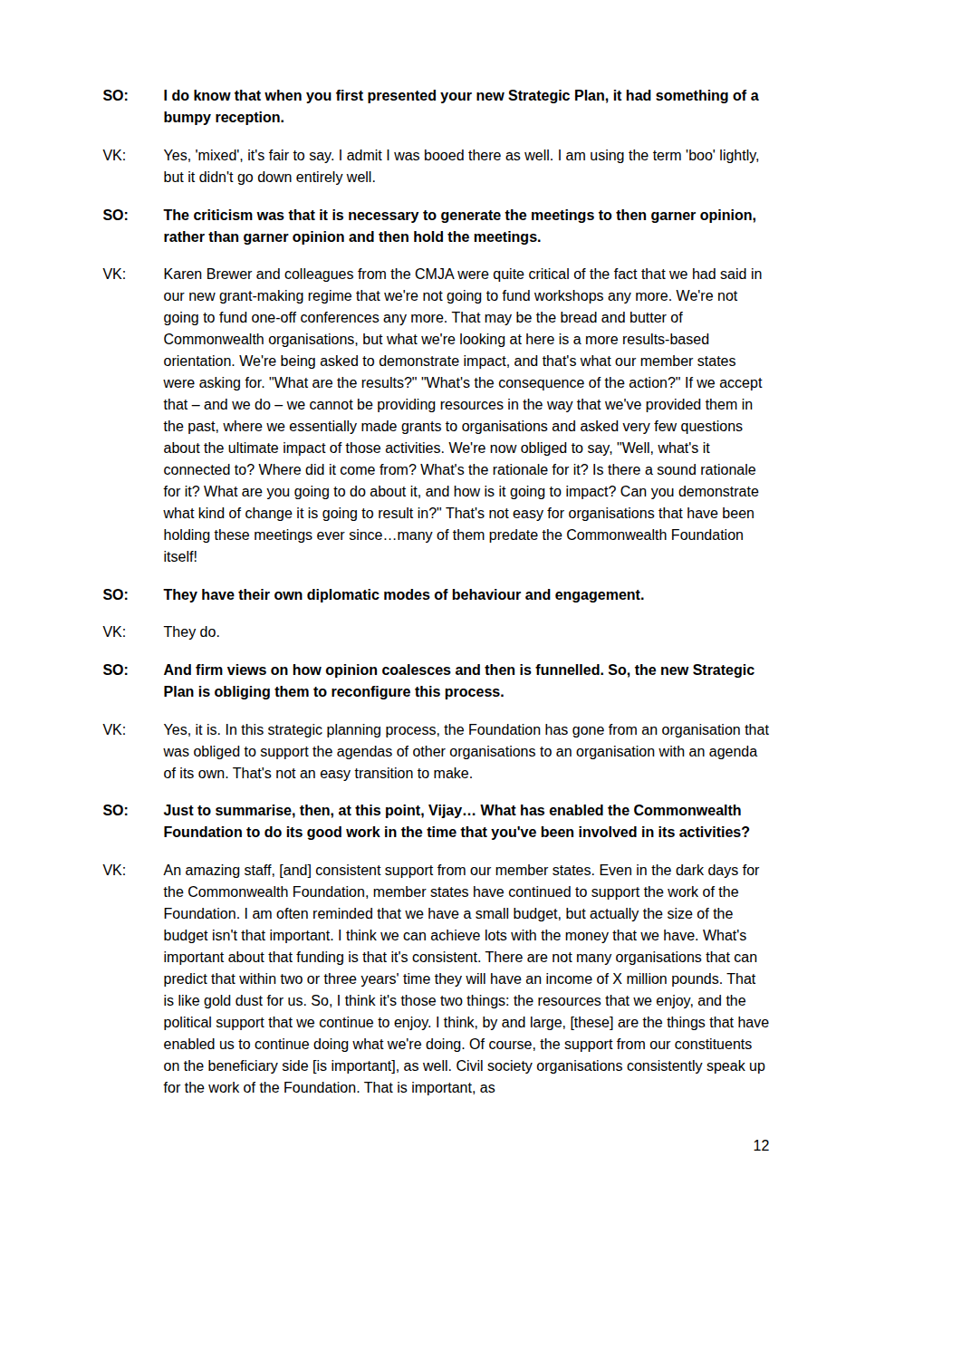SO:
I do know that when you first presented your new Strategic Plan, it had something of a bumpy reception.
VK:
Yes, 'mixed', it's fair to say. I admit I was booed there as well. I am using the term 'boo' lightly, but it didn't go down entirely well.
SO:
The criticism was that it is necessary to generate the meetings to then garner opinion, rather than garner opinion and then hold the meetings.
VK:
Karen Brewer and colleagues from the CMJA were quite critical of the fact that we had said in our new grant-making regime that we're not going to fund workshops any more. We're not going to fund one-off conferences any more. That may be the bread and butter of Commonwealth organisations, but what we're looking at here is a more results-based orientation. We're being asked to demonstrate impact, and that's what our member states were asking for. "What are the results?" "What's the consequence of the action?" If we accept that – and we do – we cannot be providing resources in the way that we've provided them in the past, where we essentially made grants to organisations and asked very few questions about the ultimate impact of those activities. We're now obliged to say, "Well, what's it connected to? Where did it come from? What's the rationale for it? Is there a sound rationale for it? What are you going to do about it, and how is it going to impact? Can you demonstrate what kind of change it is going to result in?" That's not easy for organisations that have been holding these meetings ever since…many of them predate the Commonwealth Foundation itself!
SO:
They have their own diplomatic modes of behaviour and engagement.
VK:
They do.
SO:
And firm views on how opinion coalesces and then is funnelled. So, the new Strategic Plan is obliging them to reconfigure this process.
VK:
Yes, it is. In this strategic planning process, the Foundation has gone from an organisation that was obliged to support the agendas of other organisations to an organisation with an agenda of its own. That's not an easy transition to make.
SO:
Just to summarise, then, at this point, Vijay… What has enabled the Commonwealth Foundation to do its good work in the time that you've been involved in its activities?
VK:
An amazing staff, [and] consistent support from our member states. Even in the dark days for the Commonwealth Foundation, member states have continued to support the work of the Foundation. I am often reminded that we have a small budget, but actually the size of the budget isn't that important. I think we can achieve lots with the money that we have. What's important about that funding is that it's consistent. There are not many organisations that can predict that within two or three years' time they will have an income of X million pounds. That is like gold dust for us. So, I think it's those two things: the resources that we enjoy, and the political support that we continue to enjoy. I think, by and large, [these] are the things that have enabled us to continue doing what we're doing. Of course, the support from our constituents on the beneficiary side [is important], as well. Civil society organisations consistently speak up for the work of the Foundation. That is important, as
12